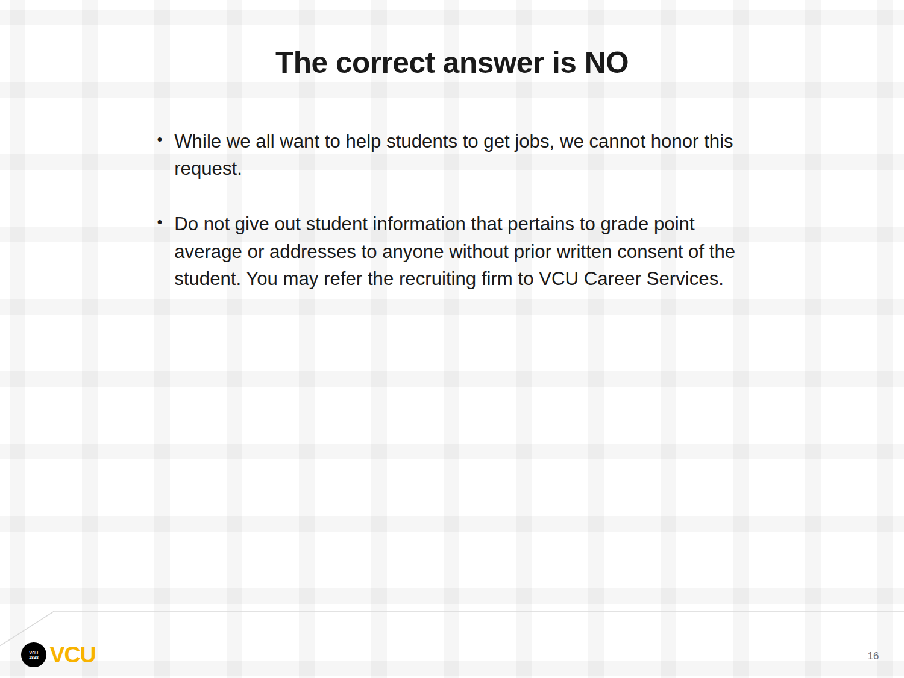The correct answer is NO
While we all want to help students to get jobs, we cannot honor this request.
Do not give out student information that pertains to grade point average or addresses to anyone without prior written consent of the student. You may refer the recruiting firm to VCU Career Services.
VCU
1838
VCU
16